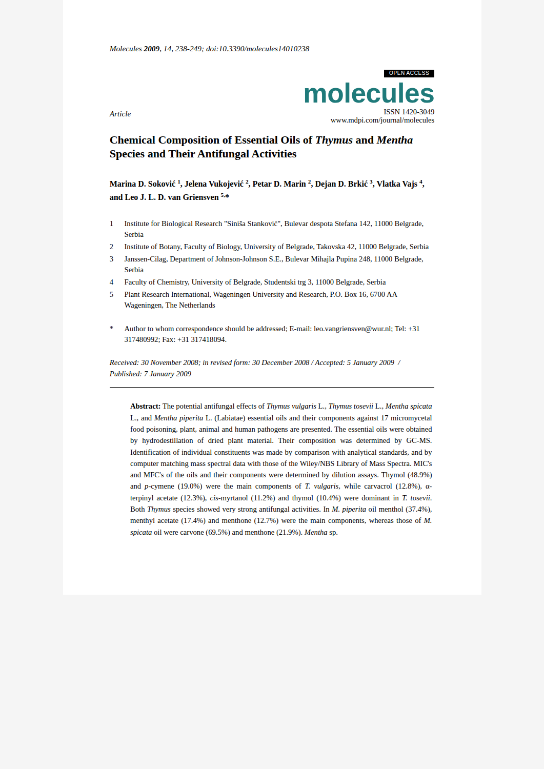Molecules 2009, 14, 238-249; doi:10.3390/molecules14010238
OPEN ACCESS
molecules
ISSN 1420-3049
www.mdpi.com/journal/molecules
Article
Chemical Composition of Essential Oils of Thymus and Mentha Species and Their Antifungal Activities
Marina D. Soković 1, Jelena Vukojević 2, Petar D. Marin 2, Dejan D. Brkić 3, Vlatka Vajs 4, and Leo J. L. D. van Griensven 5,*
1 Institute for Biological Research "Siniša Stanković", Bulevar despota Stefana 142, 11000 Belgrade, Serbia
2 Institute of Botany, Faculty of Biology, University of Belgrade, Takovska 42, 11000 Belgrade, Serbia
3 Janssen-Cilag, Department of Johnson-Johnson S.E., Bulevar Mihajla Pupina 248, 11000 Belgrade, Serbia
4 Faculty of Chemistry, University of Belgrade, Studentski trg 3, 11000 Belgrade, Serbia
5 Plant Research International, Wageningen University and Research, P.O. Box 16, 6700 AA Wageningen, The Netherlands
*Author to whom correspondence should be addressed; E-mail: leo.vangriensven@wur.nl; Tel: +31 317480992; Fax: +31 317418094.
Received: 30 November 2008; in revised form: 30 December 2008 / Accepted: 5 January 2009 / Published: 7 January 2009
Abstract: The potential antifungal effects of Thymus vulgaris L., Thymus tosevii L., Mentha spicata L., and Mentha piperita L. (Labiatae) essential oils and their components against 17 micromycetal food poisoning, plant, animal and human pathogens are presented. The essential oils were obtained by hydrodestillation of dried plant material. Their composition was determined by GC-MS. Identification of individual constituents was made by comparison with analytical standards, and by computer matching mass spectral data with those of the Wiley/NBS Library of Mass Spectra. MIC's and MFC's of the oils and their components were determined by dilution assays. Thymol (48.9%) and p-cymene (19.0%) were the main components of T. vulgaris, while carvacrol (12.8%), α-terpinyl acetate (12.3%), cis-myrtanol (11.2%) and thymol (10.4%) were dominant in T. tosevii. Both Thymus species showed very strong antifungal activities. In M. piperita oil menthol (37.4%), menthyl acetate (17.4%) and menthone (12.7%) were the main components, whereas those of M. spicata oil were carvone (69.5%) and menthone (21.9%). Mentha sp.